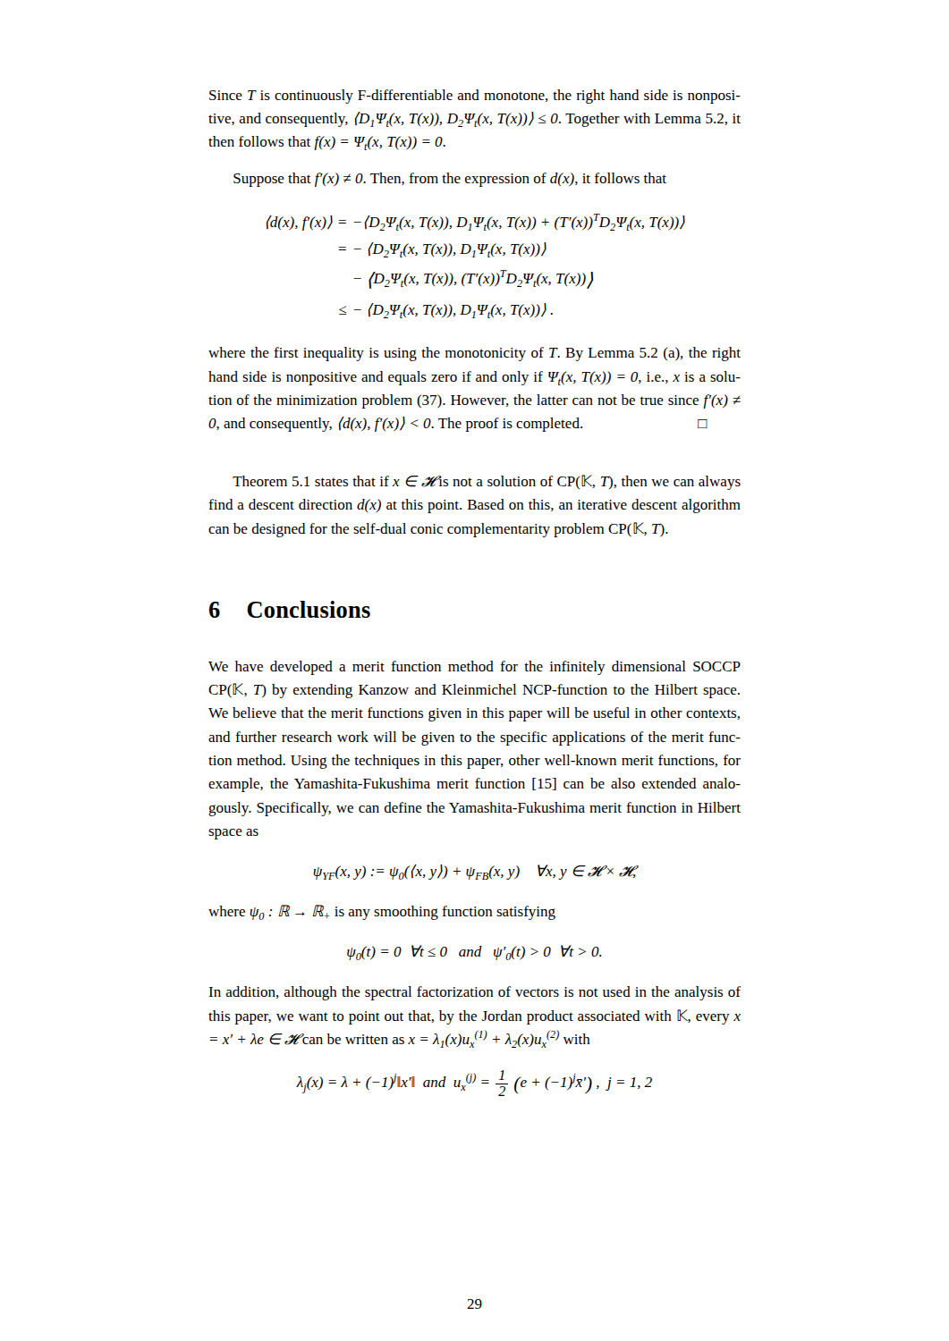Since T is continuously F-differentiable and monotone, the right hand side is nonpositive, and consequently, ⟨D1Ψt(x, T(x)), D2Ψt(x, T(x))⟩ ≤ 0. Together with Lemma 5.2, it then follows that f(x) = Ψt(x, T(x)) = 0.
Suppose that f′(x) ≠ 0. Then, from the expression of d(x), it follows that
| ⟨d(x), f′(x)⟩ | = | −⟨D 2 Ψ t (x, T(x)), D 1 Ψ t (x, T(x)) + (T′(x)) T D 2 Ψ t (x, T(x))⟩ |
| | = | − ⟨D 2 Ψ t (x, T(x)), D 1 Ψ t (x, T(x))⟩ |
| | | − ⟨ D 2 Ψ t (x, T(x)), (T′(x)) T D 2 Ψ t (x, T(x)) ⟩ |
| | ≤ | − ⟨D 2 Ψ t (x, T(x)), D 1 Ψ t (x, T(x))⟩ . |
where the first inequality is using the monotonicity of T. By Lemma 5.2 (a), the right hand side is nonpositive and equals zero if and only if Ψt(x, T(x)) = 0, i.e., x is a solution of the minimization problem (37). However, the latter can not be true since f′(x) ≠ 0, and consequently, ⟨d(x), f′(x)⟩ < 0. The proof is completed. □
Theorem 5.1 states that if x ∈ 𝓗 is not a solution of CP(𝕂, T), then we can always find a descent direction d(x) at this point. Based on this, an iterative descent algorithm can be designed for the self-dual conic complementarity problem CP(𝕂, T).
6 Conclusions
We have developed a merit function method for the infinitely dimensional SOCCP CP(𝕂, T) by extending Kanzow and Kleinmichel NCP-function to the Hilbert space. We believe that the merit functions given in this paper will be useful in other contexts, and further research work will be given to the specific applications of the merit function method. Using the techniques in this paper, other well-known merit functions, for example, the Yamashita-Fukushima merit function [15] can be also extended analogously. Specifically, we can define the Yamashita-Fukushima merit function in Hilbert space as
ψYF(x, y) := ψ0(⟨x, y⟩) + ψFB(x, y) ∀x, y ∈ 𝓗 × 𝓗,
where ψ0 : ℝ → ℝ+ is any smoothing function satisfying
ψ0(t) = 0 ∀t ≤ 0 and ψ′0(t) > 0 ∀t > 0.
In addition, although the spectral factorization of vectors is not used in the analysis of this paper, we want to point out that, by the Jordan product associated with 𝕂, every x = x′ + λe ∈ 𝓗 can be written as x = λ1(x)ux(1) + λ2(x)ux(2) with
λj(x) = λ + (−1)j‖x′‖ and ux(j) = 12 (e + (−1)jx̄′) , j = 1, 2
29